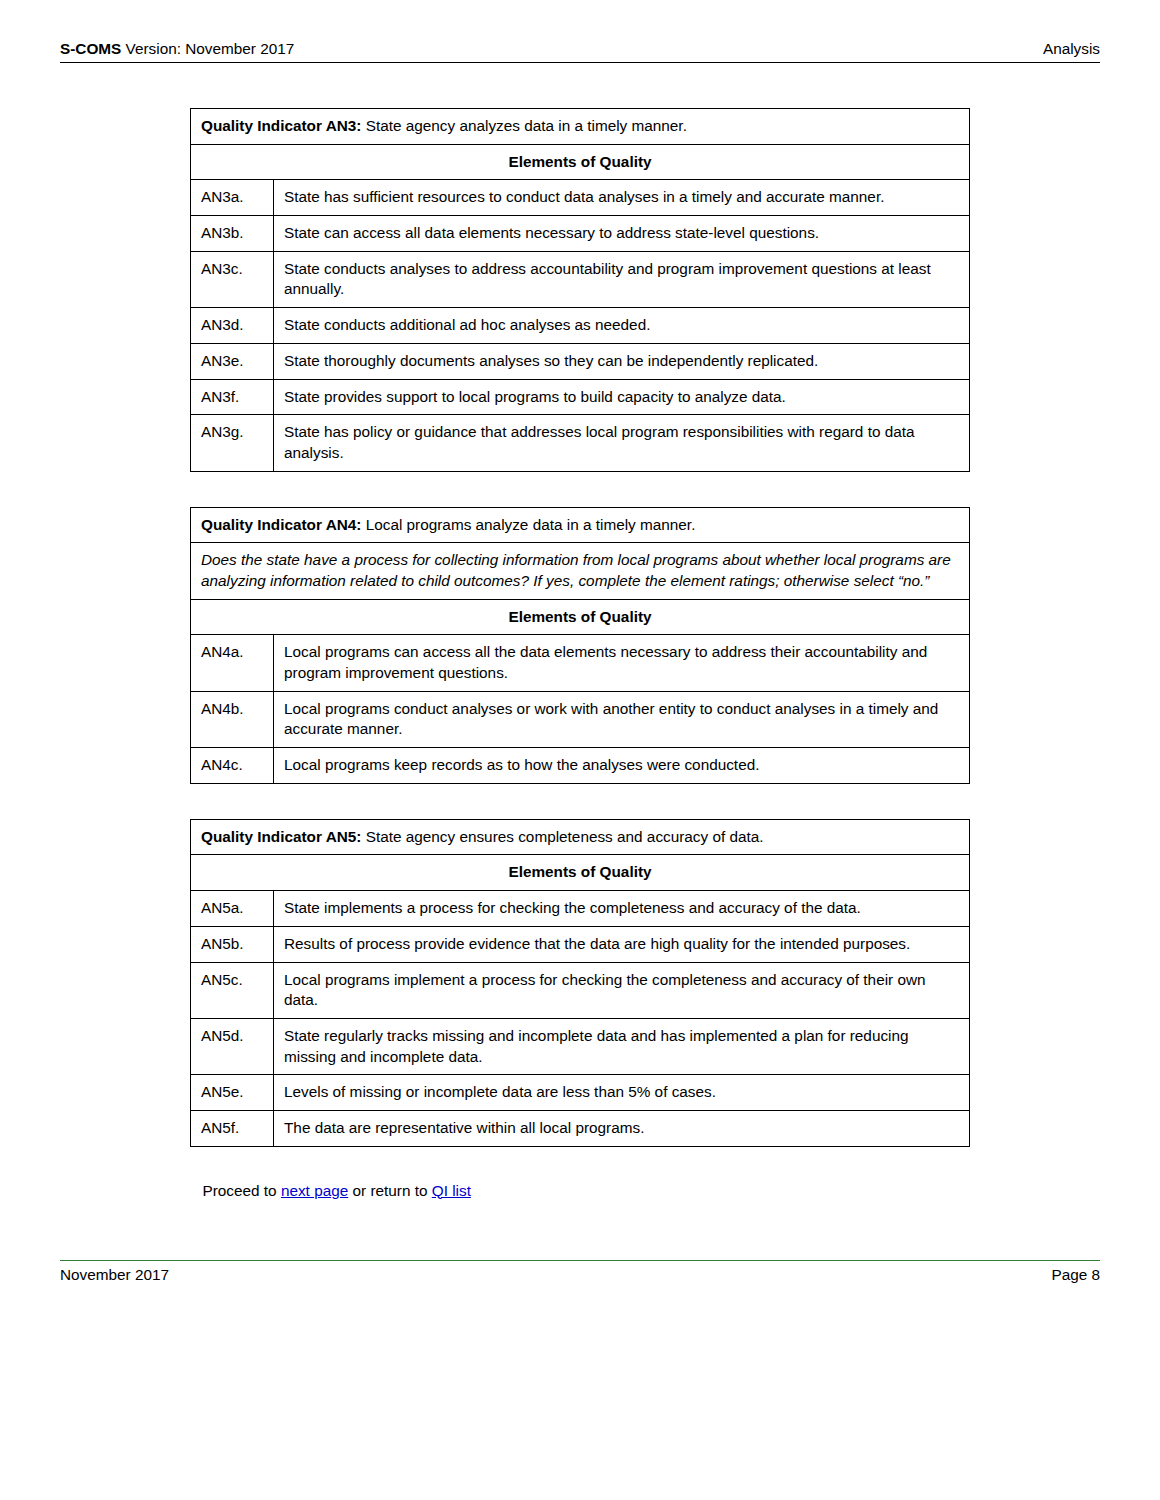S-COMS Version: November 2017
Analysis
| Quality Indicator AN3: State agency analyzes data in a timely manner. |
| Elements of Quality |
| AN3a. | State has sufficient resources to conduct data analyses in a timely and accurate manner. |
| AN3b. | State can access all data elements necessary to address state-level questions. |
| AN3c. | State conducts analyses to address accountability and program improvement questions at least annually. |
| AN3d. | State conducts additional ad hoc analyses as needed. |
| AN3e. | State thoroughly documents analyses so they can be independently replicated. |
| AN3f. | State provides support to local programs to build capacity to analyze data. |
| AN3g. | State has policy or guidance that addresses local program responsibilities with regard to data analysis. |
| Quality Indicator AN4: Local programs analyze data in a timely manner. |
| Does the state have a process for collecting information from local programs about whether local programs are analyzing information related to child outcomes? If yes, complete the element ratings; otherwise select “no.” |
| Elements of Quality |
| AN4a. | Local programs can access all the data elements necessary to address their accountability and program improvement questions. |
| AN4b. | Local programs conduct analyses or work with another entity to conduct analyses in a timely and accurate manner. |
| AN4c. | Local programs keep records as to how the analyses were conducted. |
| Quality Indicator AN5: State agency ensures completeness and accuracy of data. |
| Elements of Quality |
| AN5a. | State implements a process for checking the completeness and accuracy of the data. |
| AN5b. | Results of process provide evidence that the data are high quality for the intended purposes. |
| AN5c. | Local programs implement a process for checking the completeness and accuracy of their own data. |
| AN5d. | State regularly tracks missing and incomplete data and has implemented a plan for reducing missing and incomplete data. |
| AN5e. | Levels of missing or incomplete data are less than 5% of cases. |
| AN5f. | The data are representative within all local programs. |
Proceed to next page or return to QI list
November 2017
Page 8